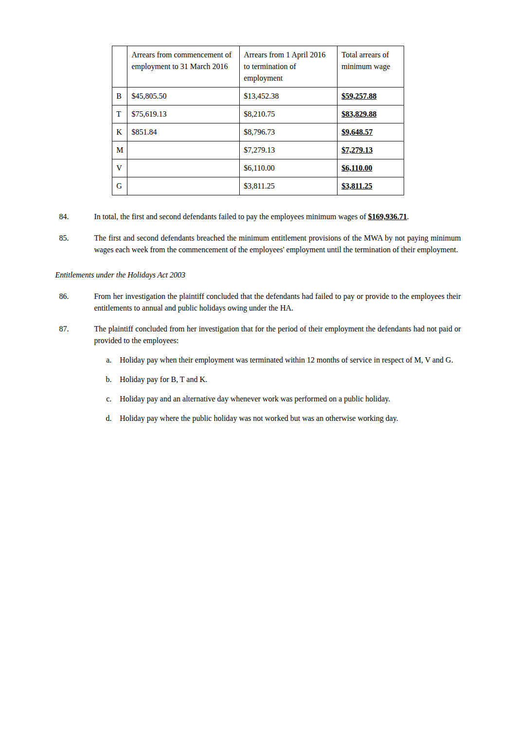| | Arrears from commencement of employment to 31 March 2016 | Arrears from 1 April 2016 to termination of employment | Total arrears of minimum wage |
| --- | --- | --- | --- |
| B | $45,805.50 | $13,452.38 | $59,257.88 |
| T | $75,619.13 | $8,210.75 | $83,829.88 |
| K | $851.84 | $8,796.73 | $9,648.57 |
| M | | $7,279.13 | $7,279.13 |
| V | | $6,110.00 | $6,110.00 |
| G | | $3,811.25 | $3,811.25 |
84.
In total, the first and second defendants failed to pay the employees minimum wages of $169,936.71.
85.
The first and second defendants breached the minimum entitlement provisions of the MWA by not paying minimum wages each week from the commencement of the employees' employment until the termination of their employment.
Entitlements under the Holidays Act 2003
86.
From her investigation the plaintiff concluded that the defendants had failed to pay or provide to the employees their entitlements to annual and public holidays owing under the HA.
87.
The plaintiff concluded from her investigation that for the period of their employment the defendants had not paid or provided to the employees:
Holiday pay when their employment was terminated within 12 months of service in respect of M, V and G.
Holiday pay for B, T and K.
Holiday pay and an alternative day whenever work was performed on a public holiday.
Holiday pay where the public holiday was not worked but was an otherwise working day.